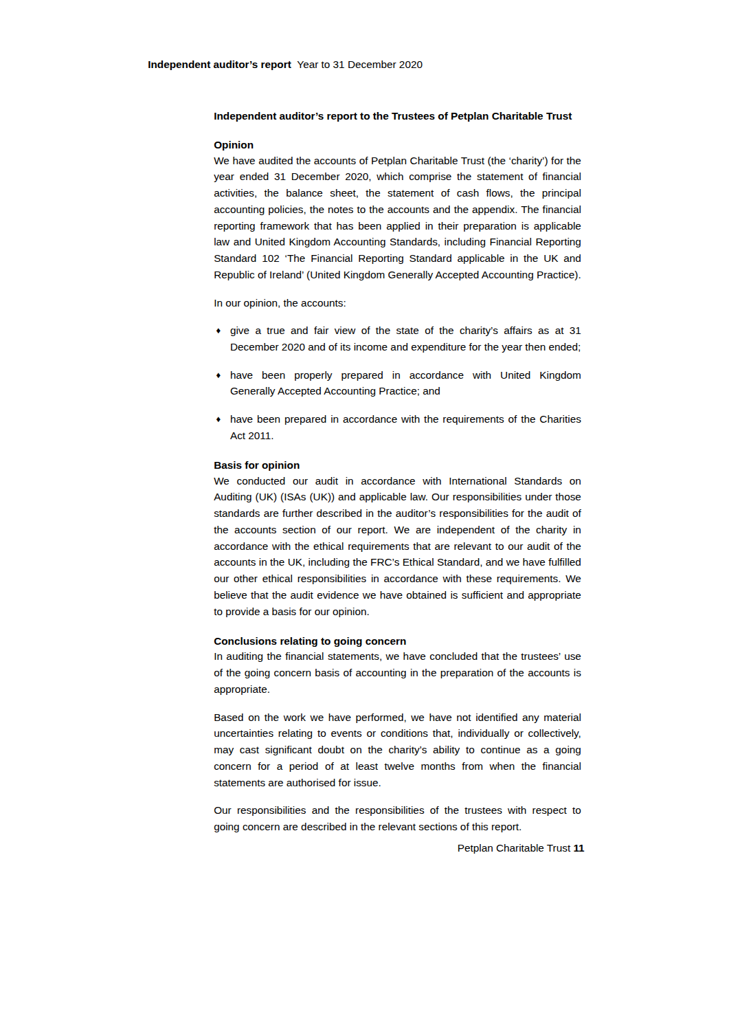Independent auditor’s report Year to 31 December 2020
Independent auditor’s report to the Trustees of Petplan Charitable Trust
Opinion
We have audited the accounts of Petplan Charitable Trust (the ‘charity’) for the year ended 31 December 2020, which comprise the statement of financial activities, the balance sheet, the statement of cash flows, the principal accounting policies, the notes to the accounts and the appendix. The financial reporting framework that has been applied in their preparation is applicable law and United Kingdom Accounting Standards, including Financial Reporting Standard 102 ‘The Financial Reporting Standard applicable in the UK and Republic of Ireland’ (United Kingdom Generally Accepted Accounting Practice).
In our opinion, the accounts:
give a true and fair view of the state of the charity’s affairs as at 31 December 2020 and of its income and expenditure for the year then ended;
have been properly prepared in accordance with United Kingdom Generally Accepted Accounting Practice; and
have been prepared in accordance with the requirements of the Charities Act 2011.
Basis for opinion
We conducted our audit in accordance with International Standards on Auditing (UK) (ISAs (UK)) and applicable law. Our responsibilities under those standards are further described in the auditor’s responsibilities for the audit of the accounts section of our report. We are independent of the charity in accordance with the ethical requirements that are relevant to our audit of the accounts in the UK, including the FRC’s Ethical Standard, and we have fulfilled our other ethical responsibilities in accordance with these requirements. We believe that the audit evidence we have obtained is sufficient and appropriate to provide a basis for our opinion.
Conclusions relating to going concern
In auditing the financial statements, we have concluded that the trustees’ use of the going concern basis of accounting in the preparation of the accounts is appropriate.
Based on the work we have performed, we have not identified any material uncertainties relating to events or conditions that, individually or collectively, may cast significant doubt on the charity’s ability to continue as a going concern for a period of at least twelve months from when the financial statements are authorised for issue.
Our responsibilities and the responsibilities of the trustees with respect to going concern are described in the relevant sections of this report.
Petplan Charitable Trust 11